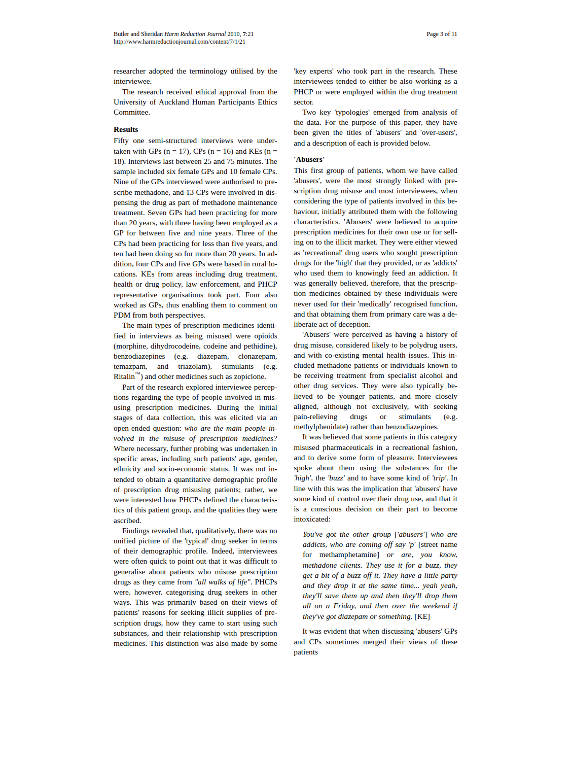Butler and Sheridan Harm Reduction Journal 2010, 7:21
http://www.harmreductionjournal.com/content/7/1/21
Page 3 of 11
researcher adopted the terminology utilised by the interviewee.
The research received ethical approval from the University of Auckland Human Participants Ethics Committee.
Results
Fifty one semi-structured interviews were undertaken with GPs (n = 17), CPs (n = 16) and KEs (n = 18). Interviews last between 25 and 75 minutes. The sample included six female GPs and 10 female CPs. Nine of the GPs interviewed were authorised to prescribe methadone, and 13 CPs were involved in dispensing the drug as part of methadone maintenance treatment. Seven GPs had been practicing for more than 20 years, with three having been employed as a GP for between five and nine years. Three of the CPs had been practicing for less than five years, and ten had been doing so for more than 20 years. In addition, four CPs and five GPs were based in rural locations. KEs from areas including drug treatment, health or drug policy, law enforcement, and PHCP representative organisations took part. Four also worked as GPs, thus enabling them to comment on PDM from both perspectives.
The main types of prescription medicines identified in interviews as being misused were opioids (morphine, dihydrocodeine, codeine and pethidine), benzodiazepines (e.g. diazepam, clonazepam, temazpam, and triazolam), stimulants (e.g. Ritalin™) and other medicines such as zopiclone.
Part of the research explored interviewee perceptions regarding the type of people involved in misusing prescription medicines. During the initial stages of data collection, this was elicited via an open-ended question: who are the main people involved in the misuse of prescription medicines? Where necessary, further probing was undertaken in specific areas, including such patients' age, gender, ethnicity and socio-economic status. It was not intended to obtain a quantitative demographic profile of prescription drug misusing patients; rather, we were interested how PHCPs defined the characteristics of this patient group, and the qualities they were ascribed.
Findings revealed that, qualitatively, there was no unified picture of the 'typical' drug seeker in terms of their demographic profile. Indeed, interviewees were often quick to point out that it was difficult to generalise about patients who misuse prescription drugs as they came from "all walks of life". PHCPs were, however, categorising drug seekers in other ways. This was primarily based on their views of patients' reasons for seeking illicit supplies of prescription drugs, how they came to start using such substances, and their relationship with prescription medicines. This distinction was also made by some 'key experts' who took part in the research. These interviewees tended to either be also working as a PHCP or were employed within the drug treatment sector.
Two key 'typologies' emerged from analysis of the data. For the purpose of this paper, they have been given the titles of 'abusers' and 'over-users', and a description of each is provided below.
'Abusers'
This first group of patients, whom we have called 'abusers', were the most strongly linked with prescription drug misuse and most interviewees, when considering the type of patients involved in this behaviour, initially attributed them with the following characteristics. 'Abusers' were believed to acquire prescription medicines for their own use or for selling on to the illicit market. They were either viewed as 'recreational' drug users who sought prescription drugs for the 'high' that they provided, or as 'addicts' who used them to knowingly feed an addiction. It was generally believed, therefore, that the prescription medicines obtained by these individuals were never used for their 'medically' recognised function, and that obtaining them from primary care was a deliberate act of deception.
'Abusers' were perceived as having a history of drug misuse, considered likely to be polydrug users, and with co-existing mental health issues. This included methadone patients or individuals known to be receiving treatment from specialist alcohol and other drug services. They were also typically believed to be younger patients, and more closely aligned, although not exclusively, with seeking pain-relieving drugs or stimulants (e.g. methylphenidate) rather than benzodiazepines.
It was believed that some patients in this category misused pharmaceuticals in a recreational fashion, and to derive some form of pleasure. Interviewees spoke about them using the substances for the 'high', the 'buzz' and to have some kind of 'trip'. In line with this was the implication that 'abusers' have some kind of control over their drug use, and that it is a conscious decision on their part to become intoxicated:
You've got the other group ['abusers'] who are addicts, who are coming off say 'p' [street name for methamphetamine] or are, you know, methadone clients. They use it for a buzz, they get a bit of a buzz off it. They have a little party and they drop it at the same time... yeah yeah, they'll save them up and then they'll drop them all on a Friday, and then over the weekend if they've got diazepam or something. [KE]
It was evident that when discussing 'abusers' GPs and CPs sometimes merged their views of these patients